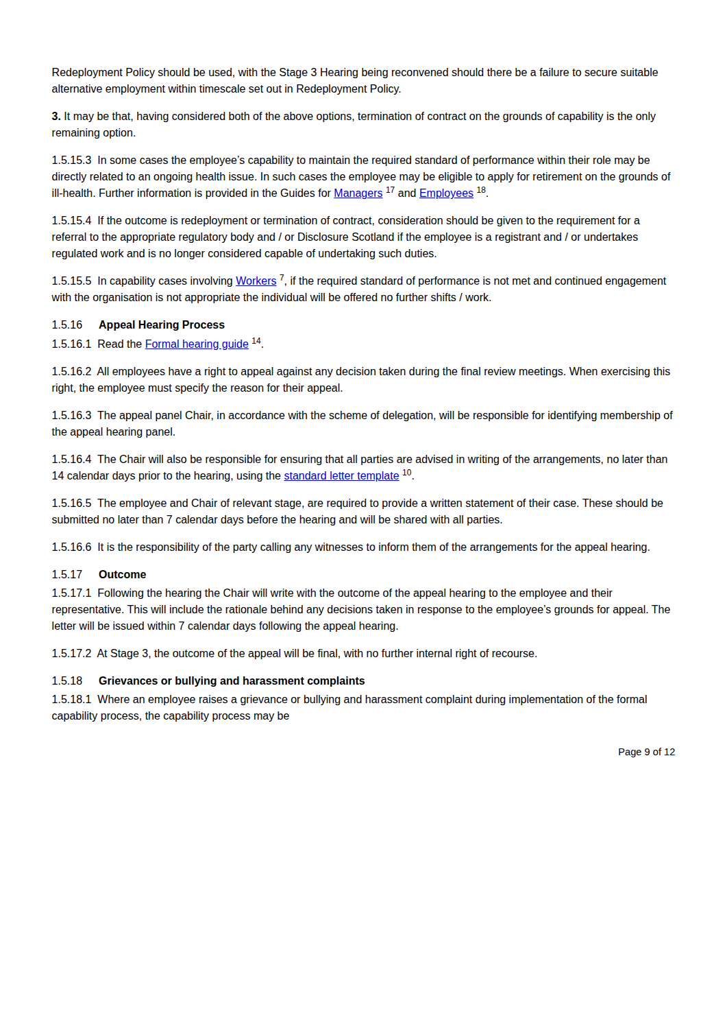Redeployment Policy should be used, with the Stage 3 Hearing being reconvened should there be a failure to secure suitable alternative employment within timescale set out in Redeployment Policy.
3. It may be that, having considered both of the above options, termination of contract on the grounds of capability is the only remaining option.
1.5.15.3 In some cases the employee’s capability to maintain the required standard of performance within their role may be directly related to an ongoing health issue. In such cases the employee may be eligible to apply for retirement on the grounds of ill-health. Further information is provided in the Guides for Managers 17 and Employees 18.
1.5.15.4 If the outcome is redeployment or termination of contract, consideration should be given to the requirement for a referral to the appropriate regulatory body and / or Disclosure Scotland if the employee is a registrant and / or undertakes regulated work and is no longer considered capable of undertaking such duties.
1.5.15.5 In capability cases involving Workers 7, if the required standard of performance is not met and continued engagement with the organisation is not appropriate the individual will be offered no further shifts / work.
1.5.16 Appeal Hearing Process
1.5.16.1 Read the Formal hearing guide 14.
1.5.16.2 All employees have a right to appeal against any decision taken during the final review meetings. When exercising this right, the employee must specify the reason for their appeal.
1.5.16.3 The appeal panel Chair, in accordance with the scheme of delegation, will be responsible for identifying membership of the appeal hearing panel.
1.5.16.4 The Chair will also be responsible for ensuring that all parties are advised in writing of the arrangements, no later than 14 calendar days prior to the hearing, using the standard letter template 10.
1.5.16.5 The employee and Chair of relevant stage, are required to provide a written statement of their case. These should be submitted no later than 7 calendar days before the hearing and will be shared with all parties.
1.5.16.6 It is the responsibility of the party calling any witnesses to inform them of the arrangements for the appeal hearing.
1.5.17 Outcome
1.5.17.1 Following the hearing the Chair will write with the outcome of the appeal hearing to the employee and their representative. This will include the rationale behind any decisions taken in response to the employee’s grounds for appeal. The letter will be issued within 7 calendar days following the appeal hearing.
1.5.17.2 At Stage 3, the outcome of the appeal will be final, with no further internal right of recourse.
1.5.18 Grievances or bullying and harassment complaints
1.5.18.1 Where an employee raises a grievance or bullying and harassment complaint during implementation of the formal capability process, the capability process may be
Page 9 of 12